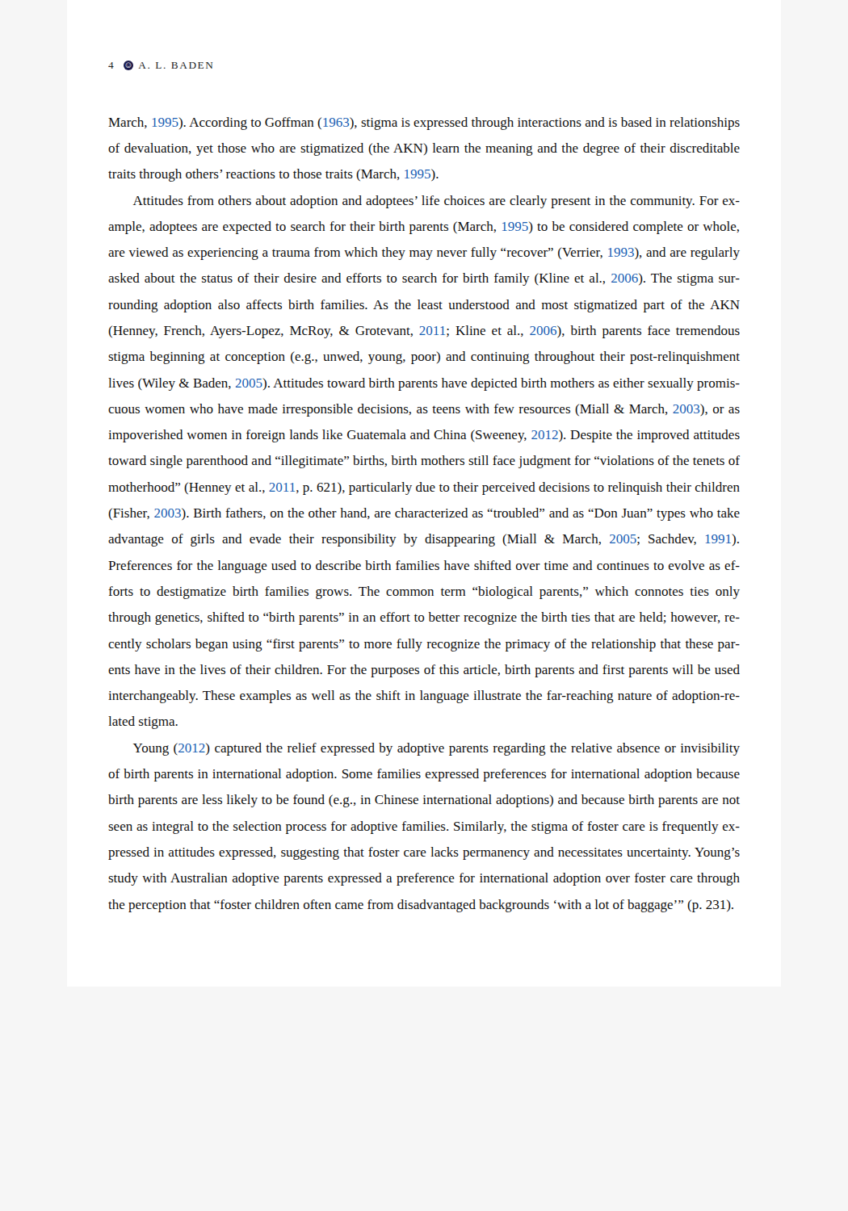4☺A. L. BADEN
March, 1995). According to Goffman (1963), stigma is expressed through interactions and is based in relationships of devaluation, yet those who are stigmatized (the AKN) learn the meaning and the degree of their discreditable traits through others’ reactions to those traits (March, 1995).
Attitudes from others about adoption and adoptees’ life choices are clearly present in the community. For example, adoptees are expected to search for their birth parents (March, 1995) to be considered complete or whole, are viewed as experiencing a trauma from which they may never fully “recover” (Verrier, 1993), and are regularly asked about the status of their desire and efforts to search for birth family (Kline et al., 2006). The stigma surrounding adoption also affects birth families. As the least understood and most stigmatized part of the AKN (Henney, French, Ayers-Lopez, McRoy, & Grotevant, 2011; Kline et al., 2006), birth parents face tremendous stigma beginning at conception (e.g., unwed, young, poor) and continuing throughout their post-relinquishment lives (Wiley & Baden, 2005). Attitudes toward birth parents have depicted birth mothers as either sexually promiscuous women who have made irresponsible decisions, as teens with few resources (Miall & March, 2003), or as impoverished women in foreign lands like Guatemala and China (Sweeney, 2012). Despite the improved attitudes toward single parenthood and “illegitimate” births, birth mothers still face judgment for “violations of the tenets of motherhood” (Henney et al., 2011, p. 621), particularly due to their perceived decisions to relinquish their children (Fisher, 2003). Birth fathers, on the other hand, are characterized as “troubled” and as “Don Juan” types who take advantage of girls and evade their responsibility by disappearing (Miall & March, 2005; Sachdev, 1991). Preferences for the language used to describe birth families have shifted over time and continues to evolve as efforts to destigmatize birth families grows. The common term “biological parents,” which connotes ties only through genetics, shifted to “birth parents” in an effort to better recognize the birth ties that are held; however, recently scholars began using “first parents” to more fully recognize the primacy of the relationship that these parents have in the lives of their children. For the purposes of this article, birth parents and first parents will be used interchangeably. These examples as well as the shift in language illustrate the far-reaching nature of adoption-related stigma.
Young (2012) captured the relief expressed by adoptive parents regarding the relative absence or invisibility of birth parents in international adoption. Some families expressed preferences for international adoption because birth parents are less likely to be found (e.g., in Chinese international adoptions) and because birth parents are not seen as integral to the selection process for adoptive families. Similarly, the stigma of foster care is frequently expressed in attitudes expressed, suggesting that foster care lacks permanency and necessitates uncertainty. Young’s study with Australian adoptive parents expressed a preference for international adoption over foster care through the perception that “foster children often came from disadvantaged backgrounds ‘with a lot of baggage’” (p. 231).